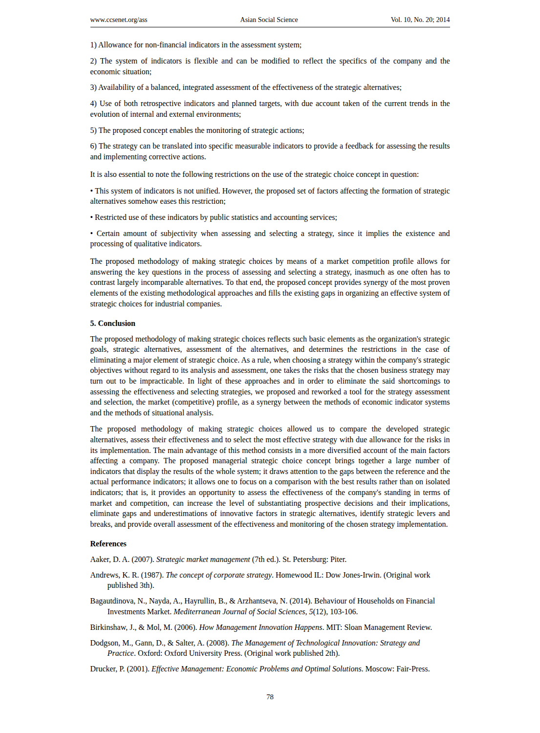www.ccsenet.org/ass Asian Social Science Vol. 10, No. 20; 2014
1) Allowance for non-financial indicators in the assessment system;
2) The system of indicators is flexible and can be modified to reflect the specifics of the company and the economic situation;
3) Availability of a balanced, integrated assessment of the effectiveness of the strategic alternatives;
4) Use of both retrospective indicators and planned targets, with due account taken of the current trends in the evolution of internal and external environments;
5) The proposed concept enables the monitoring of strategic actions;
6) The strategy can be translated into specific measurable indicators to provide a feedback for assessing the results and implementing corrective actions.
It is also essential to note the following restrictions on the use of the strategic choice concept in question:
• This system of indicators is not unified. However, the proposed set of factors affecting the formation of strategic alternatives somehow eases this restriction;
• Restricted use of these indicators by public statistics and accounting services;
• Certain amount of subjectivity when assessing and selecting a strategy, since it implies the existence and processing of qualitative indicators.
The proposed methodology of making strategic choices by means of a market competition profile allows for answering the key questions in the process of assessing and selecting a strategy, inasmuch as one often has to contrast largely incomparable alternatives. To that end, the proposed concept provides synergy of the most proven elements of the existing methodological approaches and fills the existing gaps in organizing an effective system of strategic choices for industrial companies.
5. Conclusion
The proposed methodology of making strategic choices reflects such basic elements as the organization's strategic goals, strategic alternatives, assessment of the alternatives, and determines the restrictions in the case of eliminating a major element of strategic choice. As a rule, when choosing a strategy within the company's strategic objectives without regard to its analysis and assessment, one takes the risks that the chosen business strategy may turn out to be impracticable. In light of these approaches and in order to eliminate the said shortcomings to assessing the effectiveness and selecting strategies, we proposed and reworked a tool for the strategy assessment and selection, the market (competitive) profile, as a synergy between the methods of economic indicator systems and the methods of situational analysis.
The proposed methodology of making strategic choices allowed us to compare the developed strategic alternatives, assess their effectiveness and to select the most effective strategy with due allowance for the risks in its implementation. The main advantage of this method consists in a more diversified account of the main factors affecting a company. The proposed managerial strategic choice concept brings together a large number of indicators that display the results of the whole system; it draws attention to the gaps between the reference and the actual performance indicators; it allows one to focus on a comparison with the best results rather than on isolated indicators; that is, it provides an opportunity to assess the effectiveness of the company's standing in terms of market and competition, can increase the level of substantiating prospective decisions and their implications, eliminate gaps and underestimations of innovative factors in strategic alternatives, identify strategic levers and breaks, and provide overall assessment of the effectiveness and monitoring of the chosen strategy implementation.
References
Aaker, D. A. (2007). Strategic market management (7th ed.). St. Petersburg: Piter.
Andrews, K. R. (1987). The concept of corporate strategy. Homewood IL: Dow Jones-Irwin. (Original work published 3th).
Bagautdinova, N., Nayda, A., Hayrullin, B., & Arzhantseva, N. (2014). Behaviour of Households on Financial Investments Market. Mediterranean Journal of Social Sciences, 5(12), 103-106.
Birkinshaw, J., & Mol, M. (2006). How Management Innovation Happens. MIT: Sloan Management Review.
Dodgson, M., Gann, D., & Salter, A. (2008). The Management of Technological Innovation: Strategy and Practice. Oxford: Oxford University Press. (Original work published 2th).
Drucker, P. (2001). Effective Management: Economic Problems and Optimal Solutions. Moscow: Fair-Press.
78